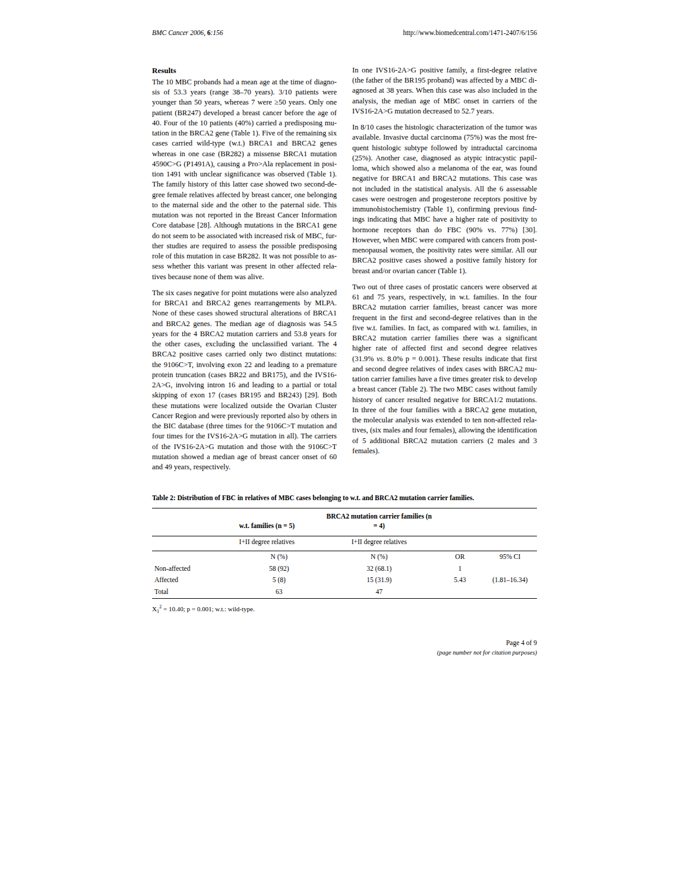BMC Cancer 2006, 6:156
http://www.biomedcentral.com/1471-2407/6/156
Results
The 10 MBC probands had a mean age at the time of diagnosis of 53.3 years (range 38–70 years). 3/10 patients were younger than 50 years, whereas 7 were ≥50 years. Only one patient (BR247) developed a breast cancer before the age of 40. Four of the 10 patients (40%) carried a predisposing mutation in the BRCA2 gene (Table 1). Five of the remaining six cases carried wild-type (w.t.) BRCA1 and BRCA2 genes whereas in one case (BR282) a missense BRCA1 mutation 4590C>G (P1491A), causing a Pro>Ala replacement in position 1491 with unclear significance was observed (Table 1). The family history of this latter case showed two second-degree female relatives affected by breast cancer, one belonging to the maternal side and the other to the paternal side. This mutation was not reported in the Breast Cancer Information Core database [28]. Although mutations in the BRCA1 gene do not seem to be associated with increased risk of MBC, further studies are required to assess the possible predisposing role of this mutation in case BR282. It was not possible to assess whether this variant was present in other affected relatives because none of them was alive.
The six cases negative for point mutations were also analyzed for BRCA1 and BRCA2 genes rearrangements by MLPA. None of these cases showed structural alterations of BRCA1 and BRCA2 genes. The median age of diagnosis was 54.5 years for the 4 BRCA2 mutation carriers and 53.8 years for the other cases, excluding the unclassified variant. The 4 BRCA2 positive cases carried only two distinct mutations: the 9106C>T, involving exon 22 and leading to a premature protein truncation (cases BR22 and BR175), and the IVS16-2A>G, involving intron 16 and leading to a partial or total skipping of exon 17 (cases BR195 and BR243) [29]. Both these mutations were localized outside the Ovarian Cluster Cancer Region and were previously reported also by others in the BIC database (three times for the 9106C>T mutation and four times for the IVS16-2A>G mutation in all). The carriers of the IVS16-2A>G mutation and those with the 9106C>T mutation showed a median age of breast cancer onset of 60 and 49 years, respectively.
In one IVS16-2A>G positive family, a first-degree relative (the father of the BR195 proband) was affected by a MBC diagnosed at 38 years. When this case was also included in the analysis, the median age of MBC onset in carriers of the IVS16-2A>G mutation decreased to 52.7 years.
In 8/10 cases the histologic characterization of the tumor was available. Invasive ductal carcinoma (75%) was the most frequent histologic subtype followed by intraductal carcinoma (25%). Another case, diagnosed as atypic intracystic papilloma, which showed also a melanoma of the ear, was found negative for BRCA1 and BRCA2 mutations. This case was not included in the statistical analysis. All the 6 assessable cases were oestrogen and progesterone receptors positive by immunohistochemistry (Table 1), confirming previous findings indicating that MBC have a higher rate of positivity to hormone receptors than do FBC (90% vs. 77%) [30]. However, when MBC were compared with cancers from postmenopausal women, the positivity rates were similar. All our BRCA2 positive cases showed a positive family history for breast and/or ovarian cancer (Table 1).
Two out of three cases of prostatic cancers were observed at 61 and 75 years, respectively, in w.t. families. In the four BRCA2 mutation carrier families, breast cancer was more frequent in the first and second-degree relatives than in the five w.t. families. In fact, as compared with w.t. families, in BRCA2 mutation carrier families there was a significant higher rate of affected first and second degree relatives (31.9% vs. 8.0% p = 0.001). These results indicate that first and second degree relatives of index cases with BRCA2 mutation carrier families have a five times greater risk to develop a breast cancer (Table 2). The two MBC cases without family history of cancer resulted negative for BRCA1/2 mutations. In three of the four families with a BRCA2 gene mutation, the molecular analysis was extended to ten non-affected relatives, (six males and four females), allowing the identification of 5 additional BRCA2 mutation carriers (2 males and 3 females).
Table 2: Distribution of FBC in relatives of MBC cases belonging to w.t. and BRCA2 mutation carrier families.
| | w.t. families (n = 5) | BRCA2 mutation carrier families (n = 4) | | |
| | I+II degree relatives | I+II degree relatives | | |
| | N (%) | N (%) | OR | 95% CI |
| Non-affected | 58 (92) | 32 (68.1) | 1 | |
| Affected | 5 (8) | 15 (31.9) | 5.43 | (1.81–16.34) |
| Total | 63 | 47 | | |
X12 = 10.40; p = 0.001; w.t.: wild-type.
Page 4 of 9
(page number not for citation purposes)